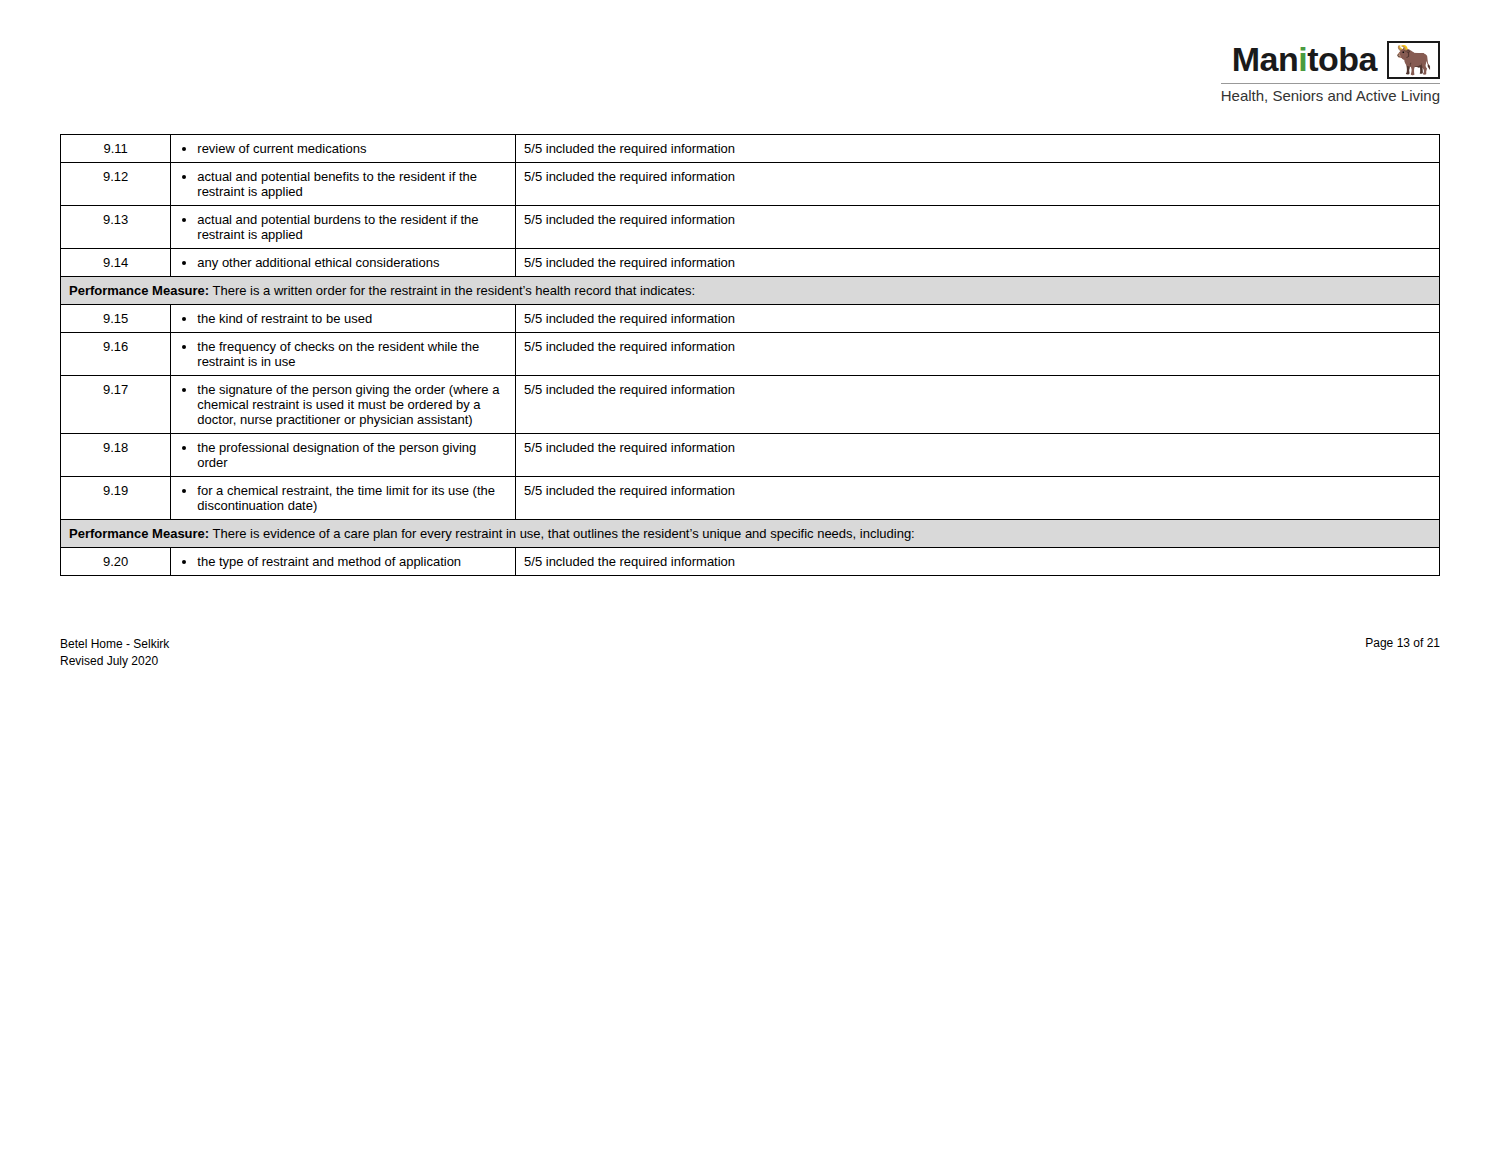Manitoba
🐂
Health, Seniors and Active Living
| 9.11 | review of current medications | 5/5 included the required information |
| 9.12 | actual and potential benefits to the resident if the restraint is applied | 5/5 included the required information |
| 9.13 | actual and potential burdens to the resident if the restraint is applied | 5/5 included the required information |
| 9.14 | any other additional ethical considerations | 5/5 included the required information |
| Performance Measure: There is a written order for the restraint in the resident’s health record that indicates: |
| 9.15 | the kind of restraint to be used | 5/5 included the required information |
| 9.16 | the frequency of checks on the resident while the restraint is in use | 5/5 included the required information |
| 9.17 | the signature of the person giving the order (where a chemical restraint is used it must be ordered by a doctor, nurse practitioner or physician assistant) | 5/5 included the required information |
| 9.18 | the professional designation of the person giving order | 5/5 included the required information |
| 9.19 | for a chemical restraint, the time limit for its use (the discontinuation date) | 5/5 included the required information |
| Performance Measure: There is evidence of a care plan for every restraint in use, that outlines the resident’s unique and specific needs, including: |
| 9.20 | the type of restraint and method of application | 5/5 included the required information |
Betel Home - Selkirk
Revised July 2020
Page 13 of 21